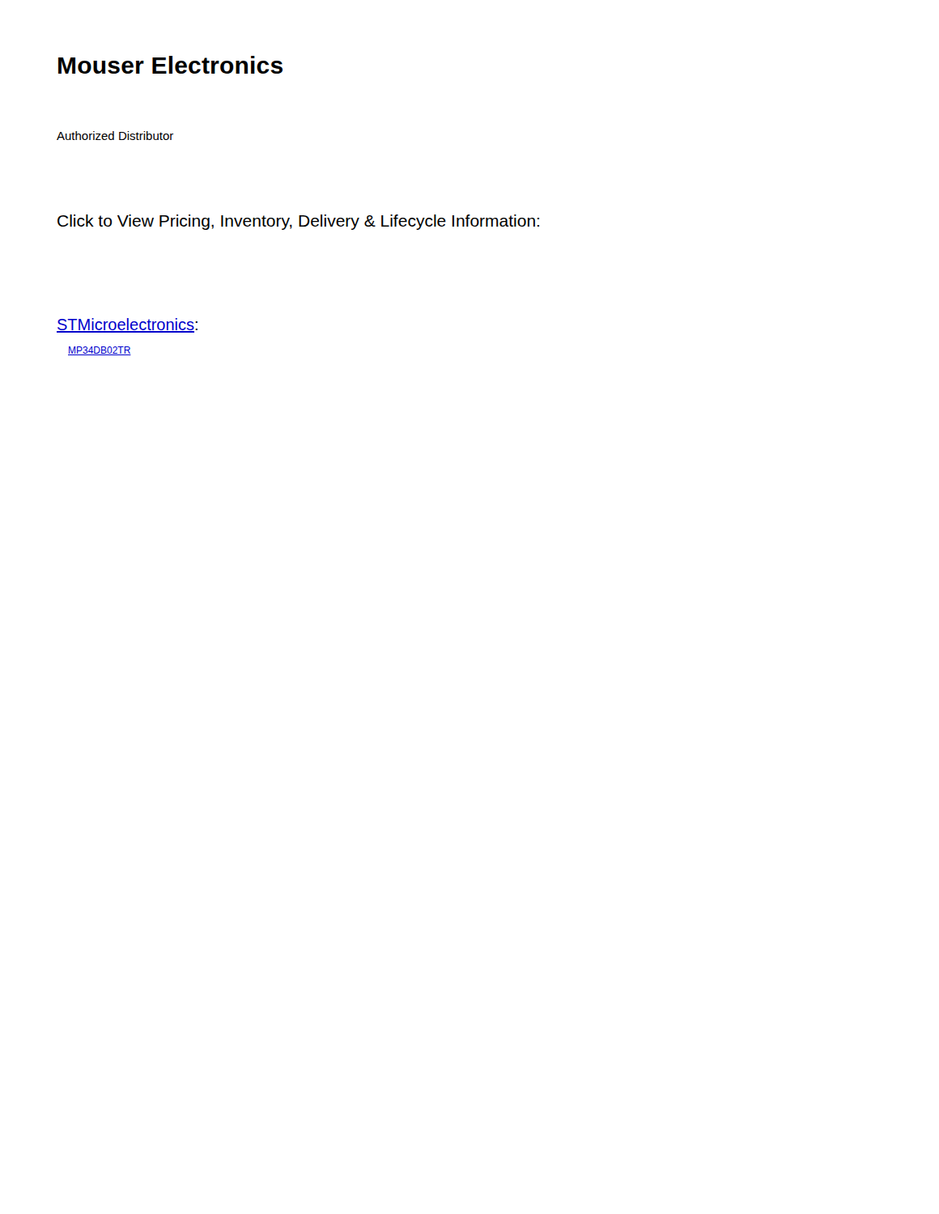Mouser Electronics
Authorized Distributor
Click to View Pricing, Inventory, Delivery & Lifecycle Information:
STMicroelectronics:
MP34DB02TR